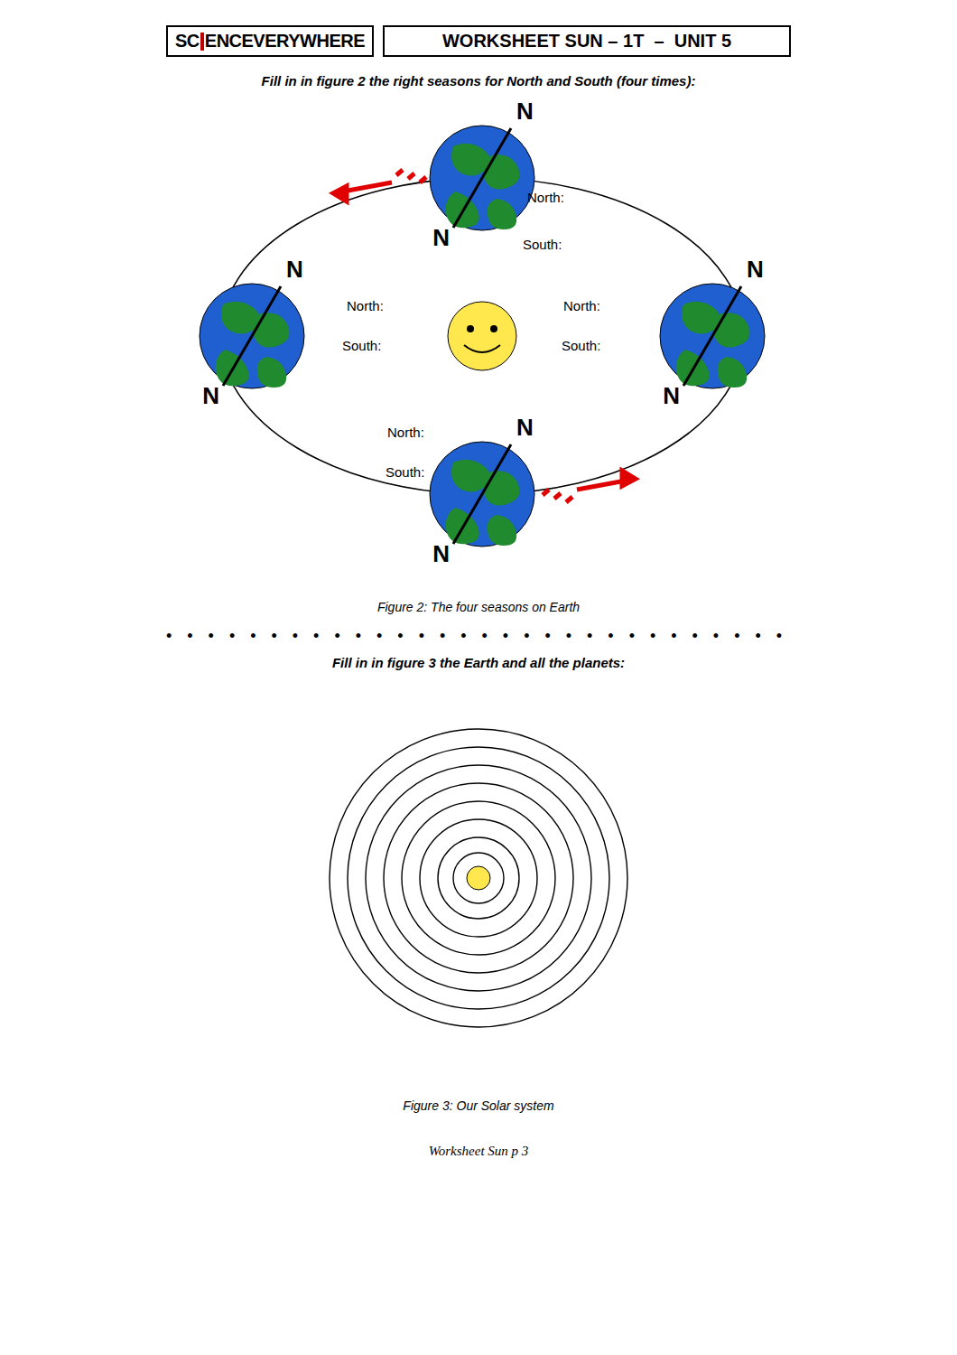SC ENCEVERYWHERE
WORKSHEET SUN – 1T – UNIT 5
Fill in in figure 2 the right seasons for North and South (four times):
N N N N N N N N North: South: North: South: North: South: North: South:
Figure 2: The four seasons on Earth
• • • • • • • • • • • • • • • • • • • • • • • • • • • • • • • • • • • • • • • • • • • • • • • • • • •
Fill in in figure 3 the Earth and all the planets:
Figure 3: Our Solar system
Worksheet Sun p 3